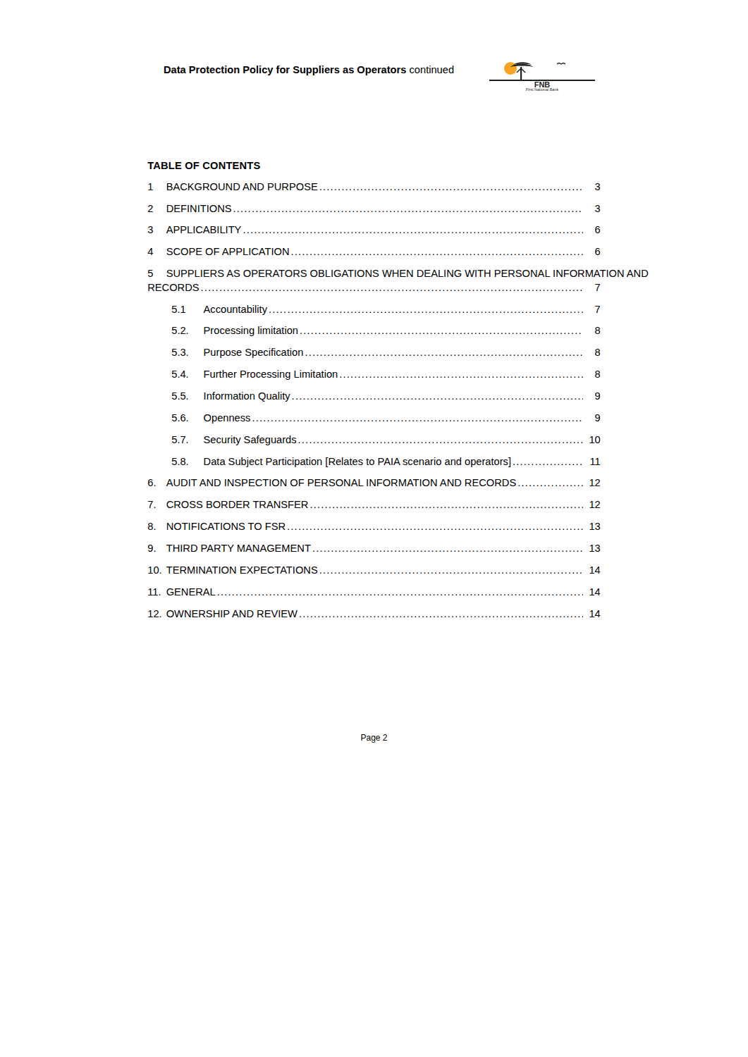Data Protection Policy for Suppliers as Operators continued
FNB First National Bank
FNBFirst National Bank
TABLE OF CONTENTS
1 BACKGROUND AND PURPOSE .................................................................................................................. 3
2 DEFINITIONS .................................................................................................................................. 3
3 APPLICABILITY ............................................................................................................................... 6
4 SCOPE OF APPLICATION .................................................................................................................. 6
5 SUPPLIERS AS OPERATORS OBLIGATIONS WHEN DEALING WITH PERSONAL INFORMATION AND
RECORDS ......................................................................................................................................... 7
5.1 Accountability ......................................................................................................................... 7
5.2. Processing limitation .............................................................................................................. 8
5.3. Purpose Specification ............................................................................................................. 8
5.4. Further Processing Limitation ................................................................................................. 8
5.5. Information Quality ............................................................................................................... 9
5.6. Openness .............................................................................................................................. 9
5.7. Security Safeguards .............................................................................................................. 10
5.8. Data Subject Participation [Relates to PAIA scenario and operators] ............................................. 11
6. AUDIT AND INSPECTION OF PERSONAL INFORMATION AND RECORDS .................................................. 12
7. CROSS BORDER TRANSFER ..................................................................................................... 12
8. NOTIFICATIONS TO FSR .......................................................................................................... 13
9. THIRD PARTY MANAGEMENT ................................................................................................. 13
10. TERMINATION EXPECTATIONS .............................................................................................. 14
11. GENERAL ................................................................................................................................. 14
12. OWNERSHIP AND REVIEW ..................................................................................................... 14
Page 2